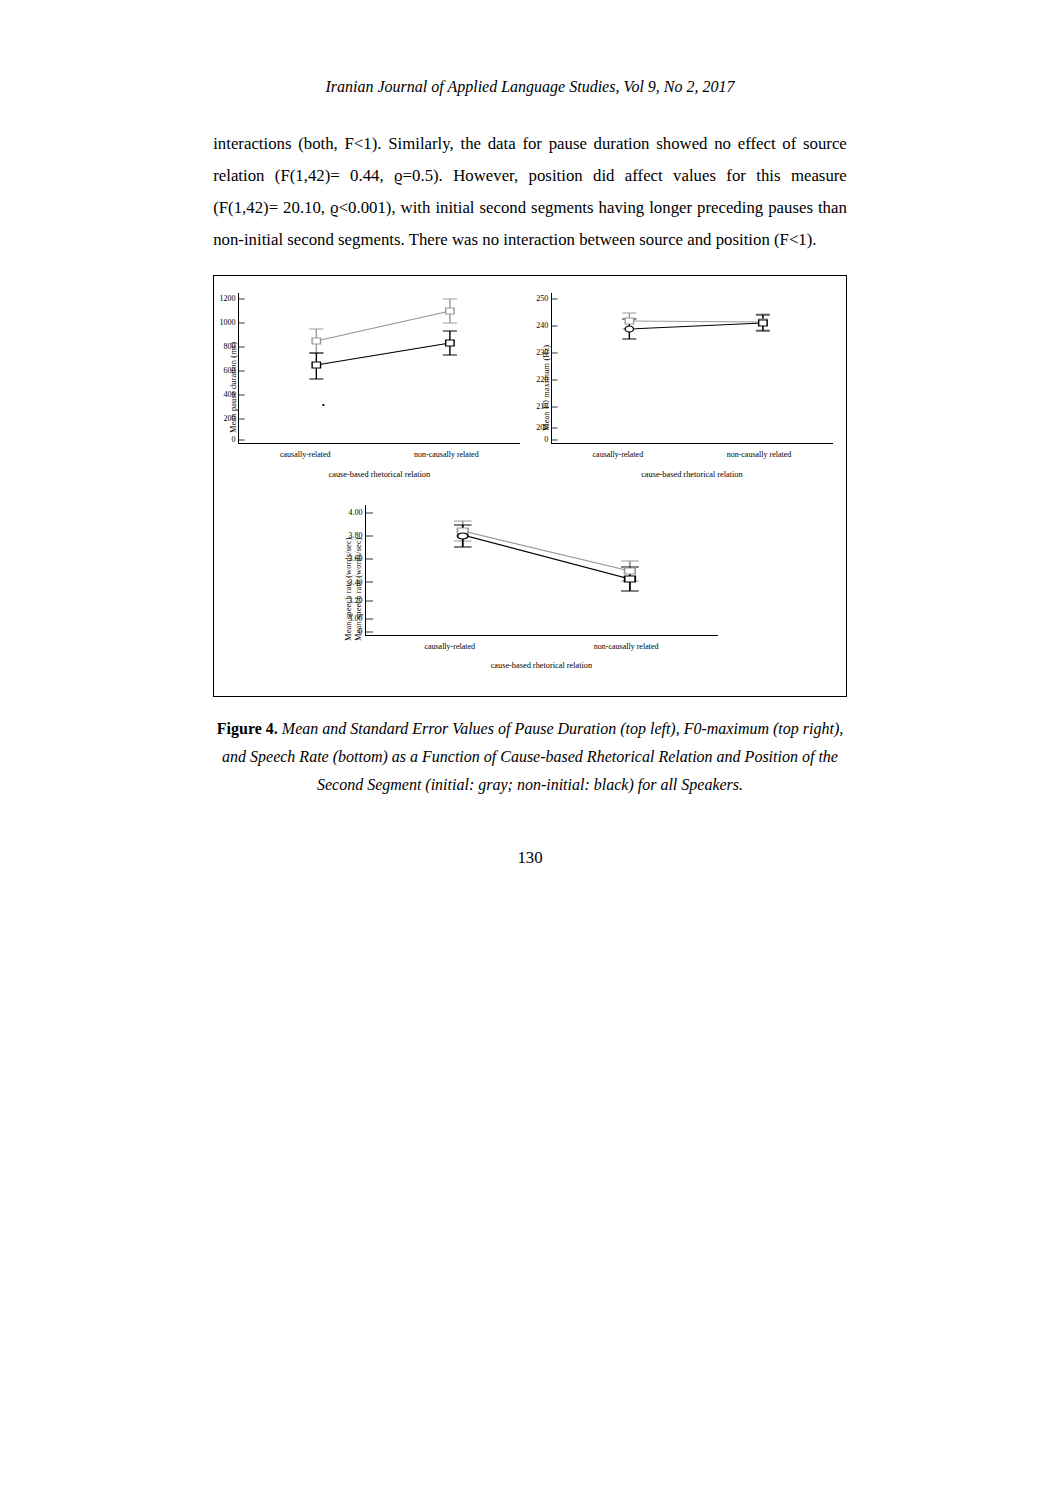Iranian Journal of Applied Language Studies, Vol 9, No 2, 2017
interactions (both, F<1). Similarly, the data for pause duration showed no effect of source relation (F(1,42)= 0.44, ϱ=0.5). However, position did affect values for this measure (F(1,42)= 20.10, ϱ<0.001), with initial second segments having longer preceding pauses than non-initial second segments. There was no interaction between source and position (F<1).
Mean pause duration (ms)
1200 1000 800 600 400 200 0
causally-related non-causally related
cause-based rhetorical relation
Mean F0 maximum (Hz)
250 240 230 220 210 200 0
causally-related non-causally related
cause-based rhetorical relation
Mean speech rate (words/sec)
Mean speech rate (words/sec)
4.00 3.80 3.60 3.40 3.20 3.00 0
causally-related non-causally related
cause-based rhetorical relation
Figure 4. Mean and Standard Error Values of Pause Duration (top left), F0-maximum (top right), and Speech Rate (bottom) as a Function of Cause-based Rhetorical Relation and Position of the Second Segment (initial: gray; non-initial: black) for all Speakers.
130